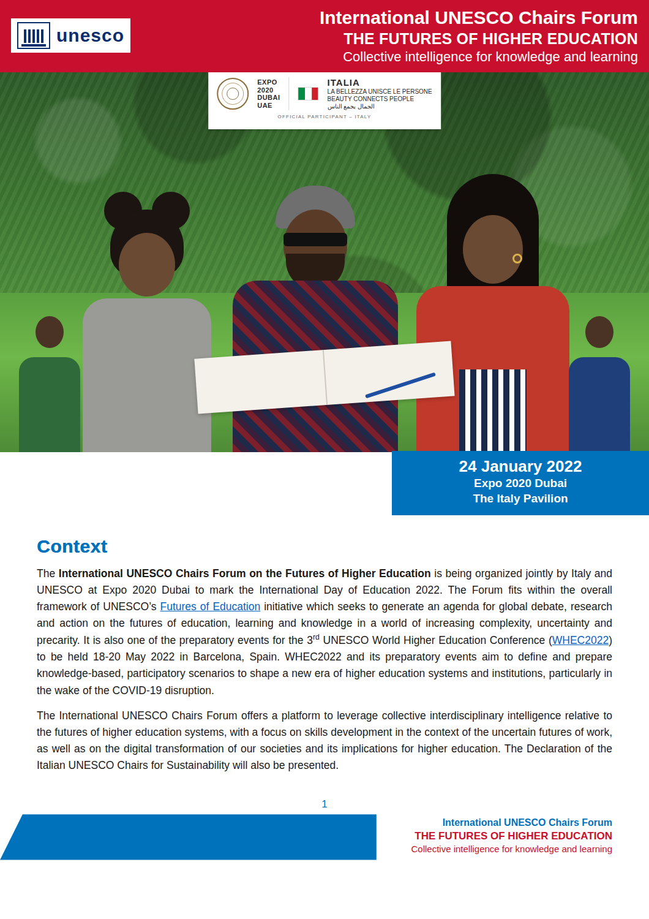unesco
International UNESCO Chairs Forum
THE FUTURES OF HIGHER EDUCATION
Collective intelligence for knowledge and learning
EXPO
2020
DUBAI
UAE
ITALIA
LA BELLEZZA UNISCE LE PERSONE
BEAUTY CONNECTS PEOPLE
الجمال يجمع الناس
OFFICIAL PARTICIPANT – ITALY
24 January 2022
Expo 2020 Dubai
The Italy Pavilion
Context
The International UNESCO Chairs Forum on the Futures of Higher Education is being organized jointly by Italy and UNESCO at Expo 2020 Dubai to mark the International Day of Education 2022. The Forum fits within the overall framework of UNESCO’s Futures of Education initiative which seeks to generate an agenda for global debate, research and action on the futures of education, learning and knowledge in a world of increasing complexity, uncertainty and precarity. It is also one of the preparatory events for the 3rd UNESCO World Higher Education Conference (WHEC2022) to be held 18-20 May 2022 in Barcelona, Spain. WHEC2022 and its preparatory events aim to define and prepare knowledge-based, participatory scenarios to shape a new era of higher education systems and institutions, particularly in the wake of the COVID-19 disruption.
The International UNESCO Chairs Forum offers a platform to leverage collective interdisciplinary intelligence relative to the futures of higher education systems, with a focus on skills development in the context of the uncertain futures of work, as well as on the digital transformation of our societies and its implications for higher education. The Declaration of the Italian UNESCO Chairs for Sustainability will also be presented.
1
International UNESCO Chairs Forum
THE FUTURES OF HIGHER EDUCATION
Collective intelligence for knowledge and learning